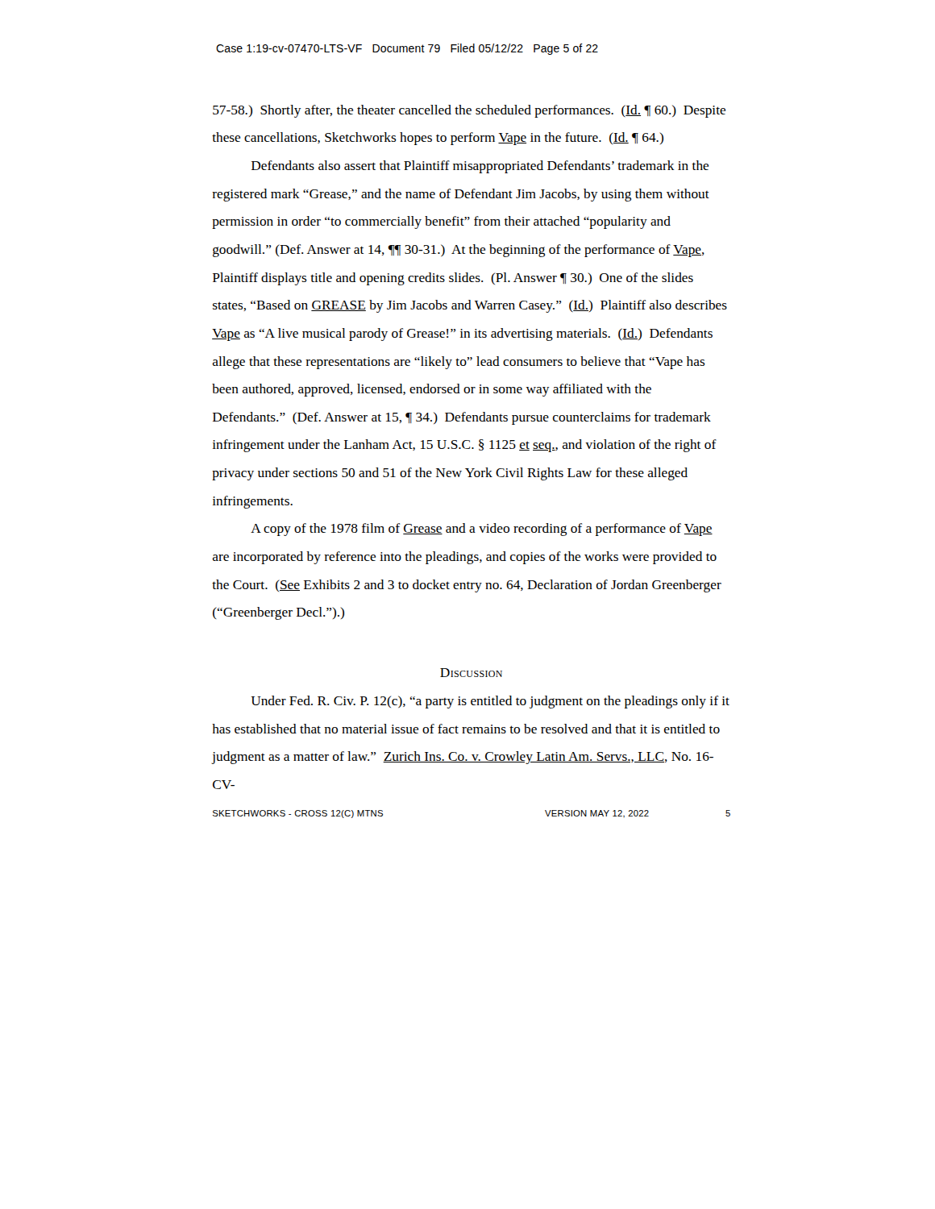Case 1:19-cv-07470-LTS-VF Document 79 Filed 05/12/22 Page 5 of 22
57-58.) Shortly after, the theater cancelled the scheduled performances. (Id. ¶ 60.) Despite these cancellations, Sketchworks hopes to perform Vape in the future. (Id. ¶ 64.)
Defendants also assert that Plaintiff misappropriated Defendants’ trademark in the registered mark “Grease,” and the name of Defendant Jim Jacobs, by using them without permission in order “to commercially benefit” from their attached “popularity and goodwill.” (Def. Answer at 14, ¶¶ 30-31.) At the beginning of the performance of Vape, Plaintiff displays title and opening credits slides. (Pl. Answer ¶ 30.) One of the slides states, “Based on GREASE by Jim Jacobs and Warren Casey.” (Id.) Plaintiff also describes Vape as “A live musical parody of Grease!” in its advertising materials. (Id.) Defendants allege that these representations are “likely to” lead consumers to believe that “Vape has been authored, approved, licensed, endorsed or in some way affiliated with the Defendants.” (Def. Answer at 15, ¶ 34.) Defendants pursue counterclaims for trademark infringement under the Lanham Act, 15 U.S.C. § 1125 et seq., and violation of the right of privacy under sections 50 and 51 of the New York Civil Rights Law for these alleged infringements.
A copy of the 1978 film of Grease and a video recording of a performance of Vape are incorporated by reference into the pleadings, and copies of the works were provided to the Court. (See Exhibits 2 and 3 to docket entry no. 64, Declaration of Jordan Greenberger (“Greenberger Decl.”).)
Discussion
Under Fed. R. Civ. P. 12(c), “a party is entitled to judgment on the pleadings only if it has established that no material issue of fact remains to be resolved and that it is entitled to judgment as a matter of law.” Zurich Ins. Co. v. Crowley Latin Am. Servs., LLC, No. 16-CV-
Sketchworks - Cross 12(c) Mtns Version May 12, 2022 5